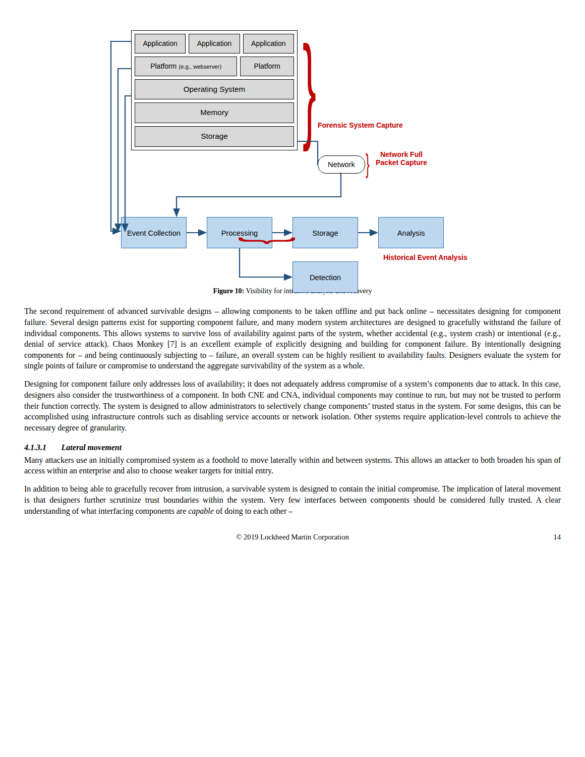Application
Application
Application
Platform (e.g., webserver)
Platform
Operating System
Memory
Storage
Network
Event Collection
Processing
Storage
Analysis
Detection
}
}
}
Forensic System Capture
Network Full
Packet Capture
Historical Event Analysis
Figure 10: Visibility for intrusion analysis and recovery
The second requirement of advanced survivable designs – allowing components to be taken offline and put back online – necessitates designing for component failure. Several design patterns exist for supporting component failure, and many modern system architectures are designed to gracefully withstand the failure of individual components. This allows systems to survive loss of availability against parts of the system, whether accidental (e.g., system crash) or intentional (e.g., denial of service attack). Chaos Monkey [7] is an excellent example of explicitly designing and building for component failure. By intentionally designing components for – and being continuously subjecting to – failure, an overall system can be highly resilient to availability faults. Designers evaluate the system for single points of failure or compromise to understand the aggregate survivability of the system as a whole.
Designing for component failure only addresses loss of availability; it does not adequately address compromise of a system’s components due to attack. In this case, designers also consider the trustworthiness of a component. In both CNE and CNA, individual components may continue to run, but may not be trusted to perform their function correctly. The system is designed to allow administrators to selectively change components’ trusted status in the system. For some designs, this can be accomplished using infrastructure controls such as disabling service accounts or network isolation. Other systems require application-level controls to achieve the necessary degree of granularity.
4.1.3.1 Lateral movement
Many attackers use an initially compromised system as a foothold to move laterally within and between systems. This allows an attacker to both broaden his span of access within an enterprise and also to choose weaker targets for initial entry.
In addition to being able to gracefully recover from intrusion, a survivable system is designed to contain the initial compromise. The implication of lateral movement is that designers further scrutinize trust boundaries within the system. Very few interfaces between components should be considered fully trusted. A clear understanding of what interfacing components are capable of doing to each other –
© 2019 Lockheed Martin Corporation 14